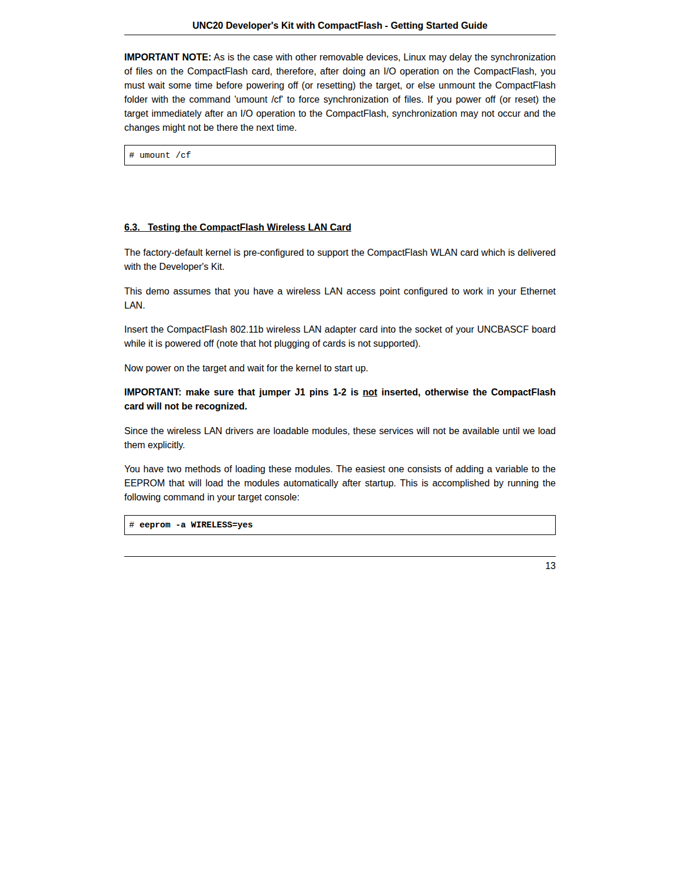UNC20 Developer's Kit with CompactFlash - Getting Started Guide
IMPORTANT NOTE: As is the case with other removable devices, Linux may delay the synchronization of files on the CompactFlash card, therefore, after doing an I/O operation on the CompactFlash, you must wait some time before powering off (or resetting) the target, or else unmount the CompactFlash folder with the command 'umount /cf' to force synchronization of files. If you power off (or reset) the target immediately after an I/O operation to the CompactFlash, synchronization may not occur and the changes might not be there the next time.
# umount /cf
6.3. Testing the CompactFlash Wireless LAN Card
The factory-default kernel is pre-configured to support the CompactFlash WLAN card which is delivered with the Developer's Kit.
This demo assumes that you have a wireless LAN access point configured to work in your Ethernet LAN.
Insert the CompactFlash 802.11b wireless LAN adapter card into the socket of your UNCBASCF board while it is powered off (note that hot plugging of cards is not supported).
Now power on the target and wait for the kernel to start up.
IMPORTANT: make sure that jumper J1 pins 1-2 is not inserted, otherwise the CompactFlash card will not be recognized.
Since the wireless LAN drivers are loadable modules, these services will not be available until we load them explicitly.
You have two methods of loading these modules. The easiest one consists of adding a variable to the EEPROM that will load the modules automatically after startup. This is accomplished by running the following command in your target console:
# eeprom -a WIRELESS=yes
13